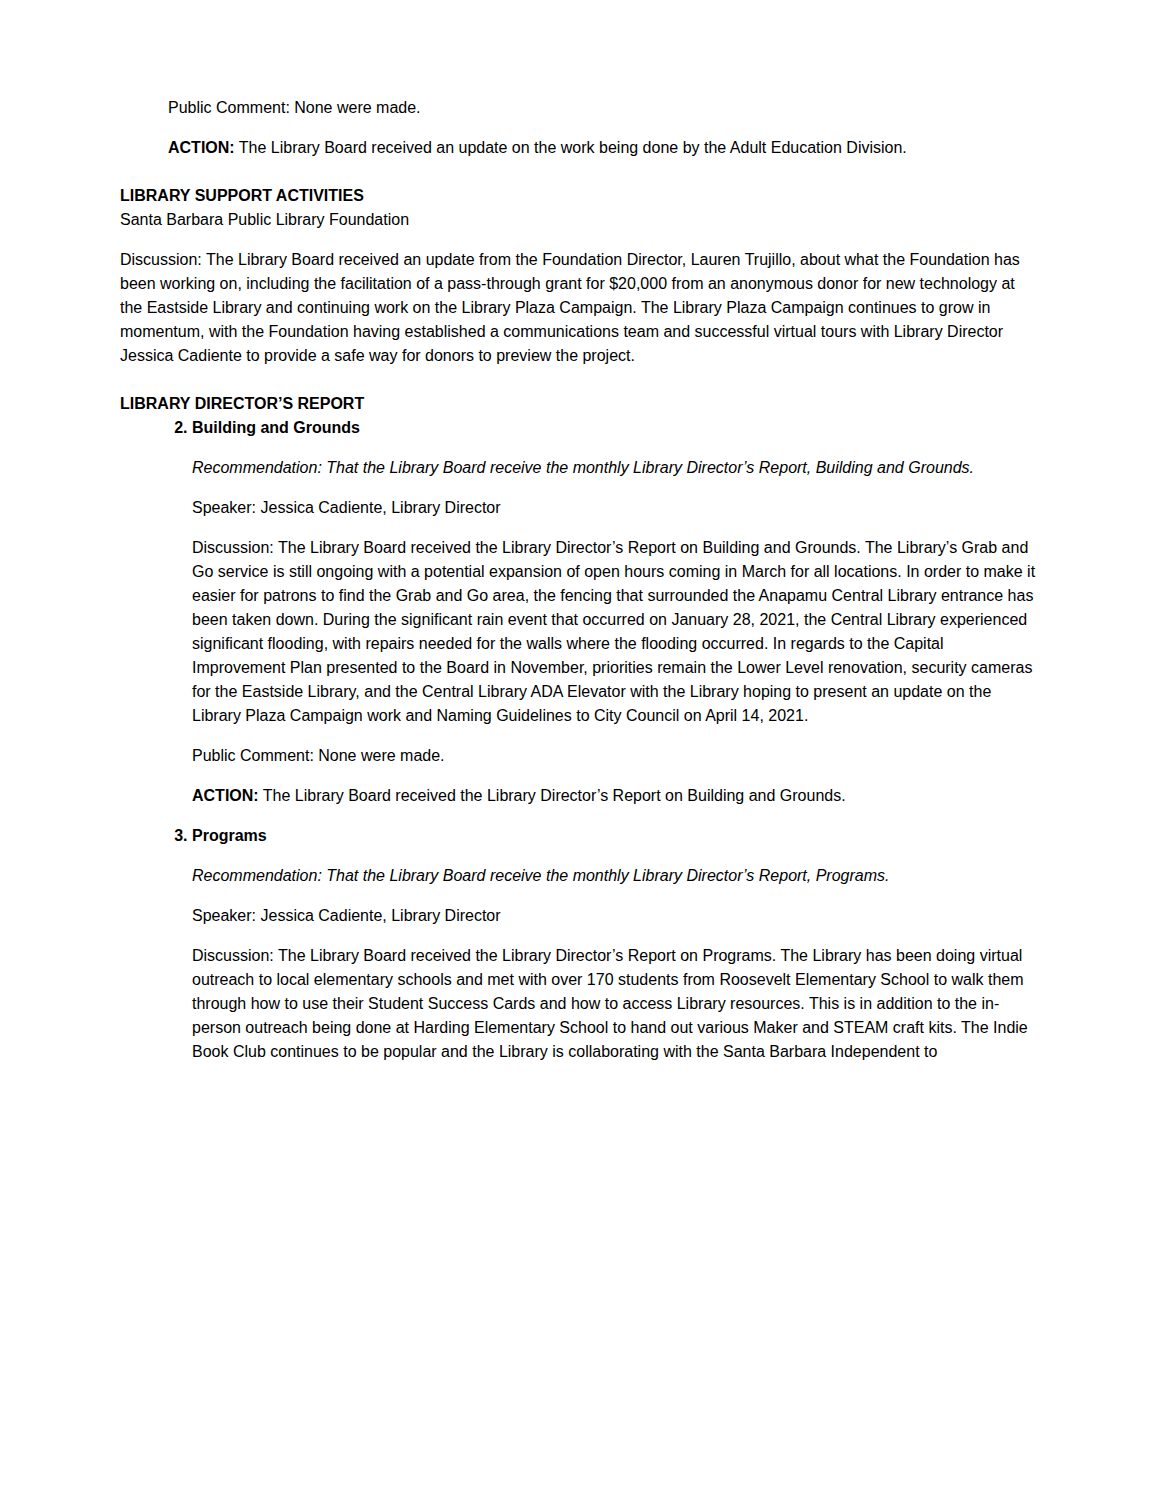Public Comment: None were made.
ACTION: The Library Board received an update on the work being done by the Adult Education Division.
Library Support Activities
Santa Barbara Public Library Foundation
Discussion: The Library Board received an update from the Foundation Director, Lauren Trujillo, about what the Foundation has been working on, including the facilitation of a pass-through grant for $20,000 from an anonymous donor for new technology at the Eastside Library and continuing work on the Library Plaza Campaign. The Library Plaza Campaign continues to grow in momentum, with the Foundation having established a communications team and successful virtual tours with Library Director Jessica Cadiente to provide a safe way for donors to preview the project.
Library Director’s Report
Building and Grounds
Recommendation: That the Library Board receive the monthly Library Director’s Report, Building and Grounds.
Speaker: Jessica Cadiente, Library Director
Discussion: The Library Board received the Library Director’s Report on Building and Grounds. The Library’s Grab and Go service is still ongoing with a potential expansion of open hours coming in March for all locations. In order to make it easier for patrons to find the Grab and Go area, the fencing that surrounded the Anapamu Central Library entrance has been taken down. During the significant rain event that occurred on January 28, 2021, the Central Library experienced significant flooding, with repairs needed for the walls where the flooding occurred. In regards to the Capital Improvement Plan presented to the Board in November, priorities remain the Lower Level renovation, security cameras for the Eastside Library, and the Central Library ADA Elevator with the Library hoping to present an update on the Library Plaza Campaign work and Naming Guidelines to City Council on April 14, 2021.
Public Comment: None were made.
ACTION: The Library Board received the Library Director’s Report on Building and Grounds.
Programs
Recommendation: That the Library Board receive the monthly Library Director’s Report, Programs.
Speaker: Jessica Cadiente, Library Director
Discussion: The Library Board received the Library Director’s Report on Programs. The Library has been doing virtual outreach to local elementary schools and met with over 170 students from Roosevelt Elementary School to walk them through how to use their Student Success Cards and how to access Library resources. This is in addition to the in-person outreach being done at Harding Elementary School to hand out various Maker and STEAM craft kits. The Indie Book Club continues to be popular and the Library is collaborating with the Santa Barbara Independent to